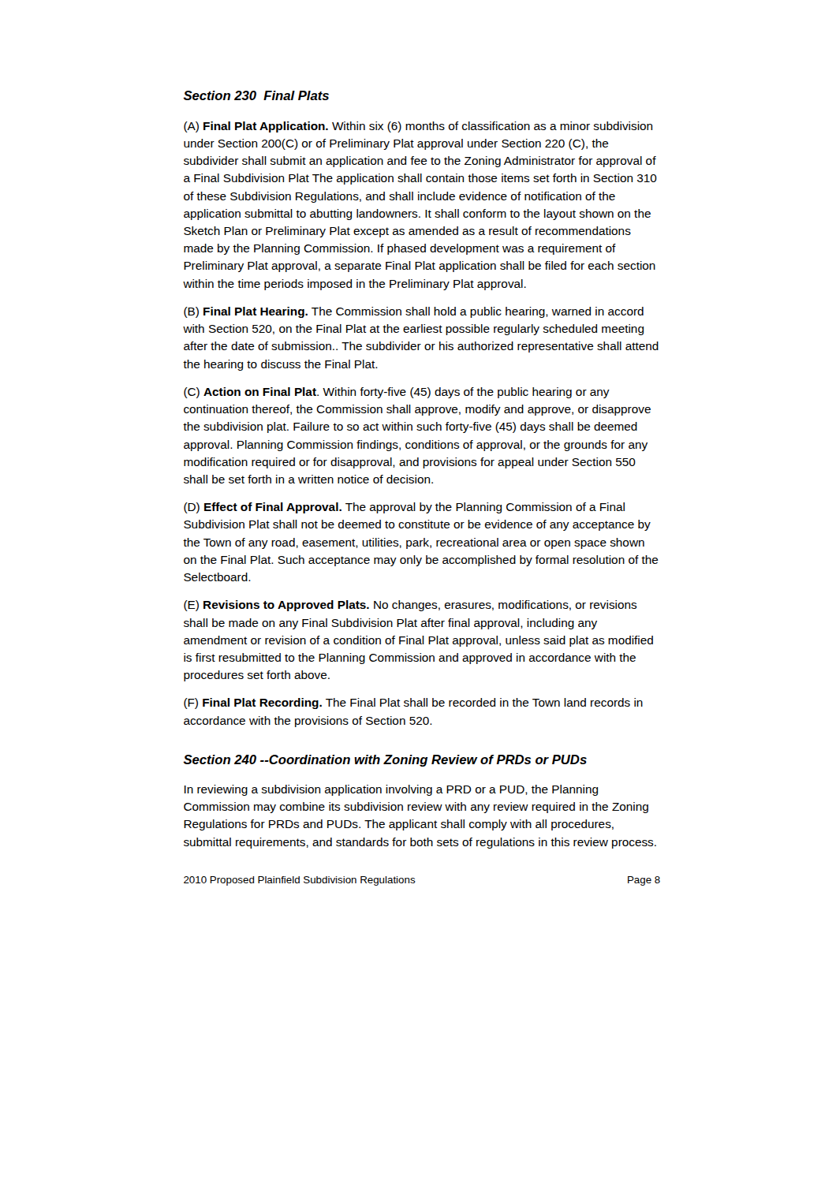Section 230 Final Plats
(A) Final Plat Application. Within six (6) months of classification as a minor subdivision under Section 200(C) or of Preliminary Plat approval under Section 220 (C), the subdivider shall submit an application and fee to the Zoning Administrator for approval of a Final Subdivision Plat The application shall contain those items set forth in Section 310 of these Subdivision Regulations, and shall include evidence of notification of the application submittal to abutting landowners. It shall conform to the layout shown on the Sketch Plan or Preliminary Plat except as amended as a result of recommendations made by the Planning Commission. If phased development was a requirement of Preliminary Plat approval, a separate Final Plat application shall be filed for each section within the time periods imposed in the Preliminary Plat approval.
(B) Final Plat Hearing. The Commission shall hold a public hearing, warned in accord with Section 520, on the Final Plat at the earliest possible regularly scheduled meeting after the date of submission.. The subdivider or his authorized representative shall attend the hearing to discuss the Final Plat.
(C) Action on Final Plat. Within forty-five (45) days of the public hearing or any continuation thereof, the Commission shall approve, modify and approve, or disapprove the subdivision plat. Failure to so act within such forty-five (45) days shall be deemed approval. Planning Commission findings, conditions of approval, or the grounds for any modification required or for disapproval, and provisions for appeal under Section 550 shall be set forth in a written notice of decision.
(D) Effect of Final Approval. The approval by the Planning Commission of a Final Subdivision Plat shall not be deemed to constitute or be evidence of any acceptance by the Town of any road, easement, utilities, park, recreational area or open space shown on the Final Plat. Such acceptance may only be accomplished by formal resolution of the Selectboard.
(E) Revisions to Approved Plats. No changes, erasures, modifications, or revisions shall be made on any Final Subdivision Plat after final approval, including any amendment or revision of a condition of Final Plat approval, unless said plat as modified is first resubmitted to the Planning Commission and approved in accordance with the procedures set forth above.
(F) Final Plat Recording. The Final Plat shall be recorded in the Town land records in accordance with the provisions of Section 520.
Section 240 --Coordination with Zoning Review of PRDs or PUDs
In reviewing a subdivision application involving a PRD or a PUD, the Planning Commission may combine its subdivision review with any review required in the Zoning Regulations for PRDs and PUDs. The applicant shall comply with all procedures, submittal requirements, and standards for both sets of regulations in this review process.
2010 Proposed Plainfield Subdivision Regulations Page 8